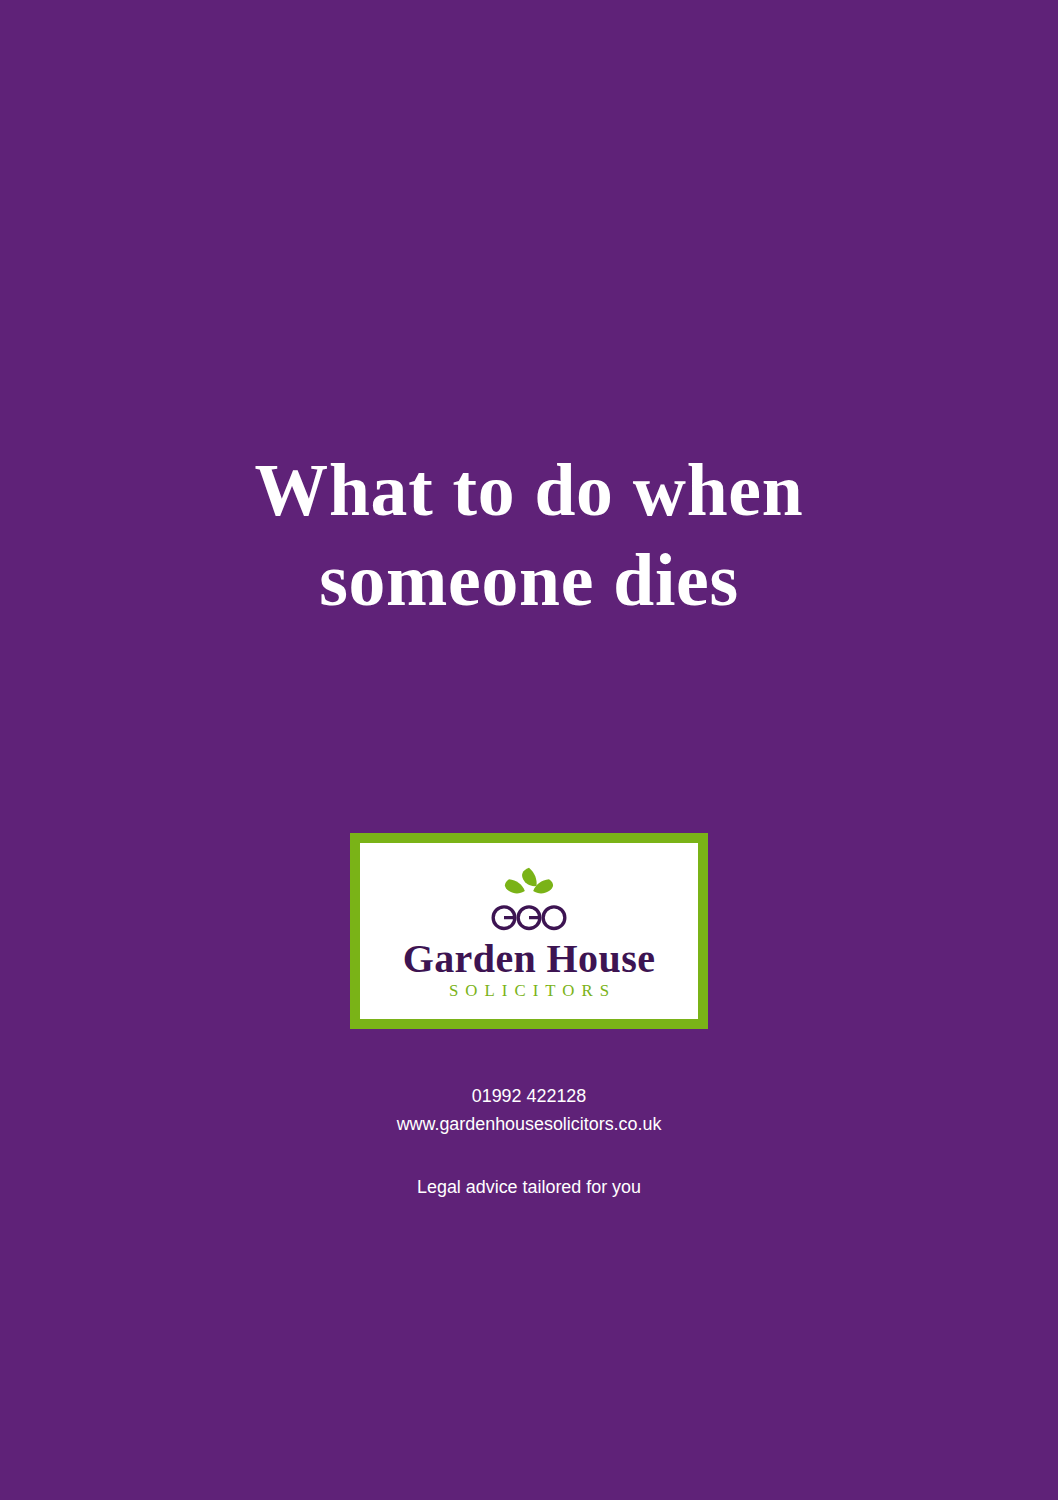What to do when someone dies
Garden House
Solicitors
01992 422128
www.gardenhousesolicitors.co.uk
Legal advice tailored for you